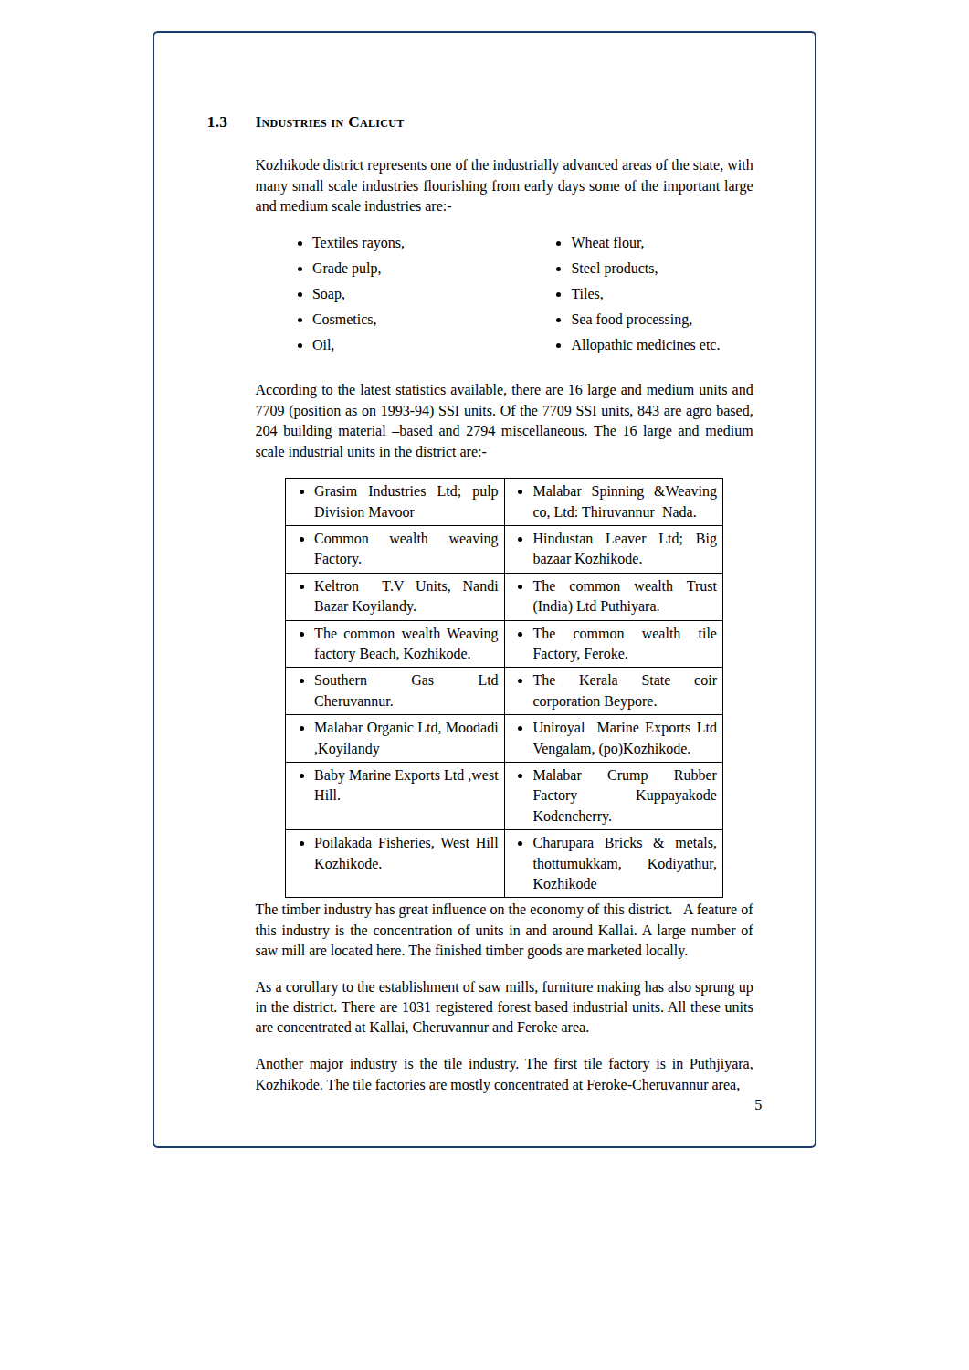1.3 Industries in Calicut
Kozhikode district represents one of the industrially advanced areas of the state, with many small scale industries flourishing from early days some of the important large and medium scale industries are:-
Textiles rayons,
Grade pulp,
Soap,
Cosmetics,
Oil,
Wheat flour,
Steel products,
Tiles,
Sea food processing,
Allopathic medicines etc.
According to the latest statistics available, there are 16 large and medium units and 7709 (position as on 1993-94) SSI units. Of the 7709 SSI units, 843 are agro based, 204 building material –based and 2794 miscellaneous. The 16 large and medium scale industrial units in the district are:-
| Grasim Industries Ltd; pulp Division Mavoor | Malabar Spinning &Weaving co, Ltd: Thiruvannur Nada. |
| Common wealth weaving Factory. | Hindustan Leaver Ltd; Big bazaar Kozhikode. |
| Keltron T.V Units, Nandi Bazar Koyilandy. | The common wealth Trust (India) Ltd Puthiyara. |
| The common wealth Weaving factory Beach, Kozhikode. | The common wealth tile Factory, Feroke. |
| Southern Gas Ltd Cheruvannur. | The Kerala State coir corporation Beypore. |
| Malabar Organic Ltd, Moodadi ,Koyilandy | Uniroyal Marine Exports Ltd Vengalam, (po)Kozhikode. |
| Baby Marine Exports Ltd ,west Hill. | Malabar Crump Rubber Factory Kuppayakode Kodencherry. |
| Poilakada Fisheries, West Hill Kozhikode. | Charupara Bricks & metals, thottumukkam, Kodiyathur, Kozhikode |
The timber industry has great influence on the economy of this district. A feature of this industry is the concentration of units in and around Kallai. A large number of saw mill are located here. The finished timber goods are marketed locally.
As a corollary to the establishment of saw mills, furniture making has also sprung up in the district. There are 1031 registered forest based industrial units. All these units are concentrated at Kallai, Cheruvannur and Feroke area.
Another major industry is the tile industry. The first tile factory is in Puthjiyara, Kozhikode. The tile factories are mostly concentrated at Feroke-Cheruvannur area,
5